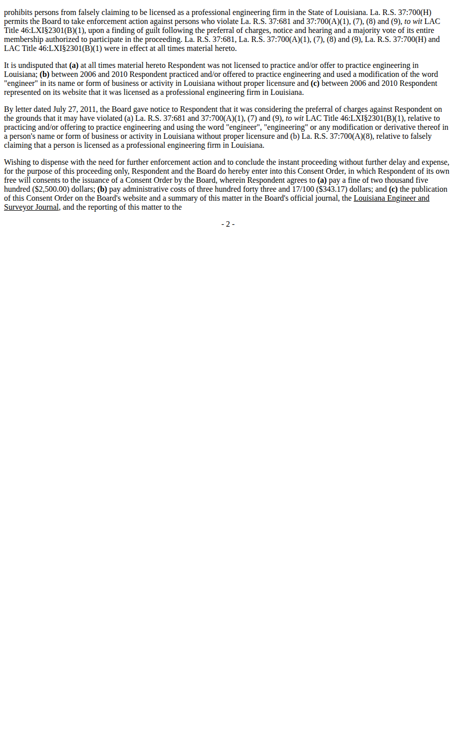prohibits persons from falsely claiming to be licensed as a professional engineering firm in the State of Louisiana. La. R.S. 37:700(H) permits the Board to take enforcement action against persons who violate La. R.S. 37:681 and 37:700(A)(1), (7), (8) and (9), to wit LAC Title 46:LXI§2301(B)(1), upon a finding of guilt following the preferral of charges, notice and hearing and a majority vote of its entire membership authorized to participate in the proceeding. La. R.S. 37:681, La. R.S. 37:700(A)(1), (7), (8) and (9), La. R.S. 37:700(H) and LAC Title 46:LXI§2301(B)(1) were in effect at all times material hereto.
It is undisputed that (a) at all times material hereto Respondent was not licensed to practice and/or offer to practice engineering in Louisiana; (b) between 2006 and 2010 Respondent practiced and/or offered to practice engineering and used a modification of the word "engineer" in its name or form of business or activity in Louisiana without proper licensure and (c) between 2006 and 2010 Respondent represented on its website that it was licensed as a professional engineering firm in Louisiana.
By letter dated July 27, 2011, the Board gave notice to Respondent that it was considering the preferral of charges against Respondent on the grounds that it may have violated (a) La. R.S. 37:681 and 37:700(A)(1), (7) and (9), to wit LAC Title 46:LXI§2301(B)(1), relative to practicing and/or offering to practice engineering and using the word "engineer", "engineering" or any modification or derivative thereof in a person's name or form of business or activity in Louisiana without proper licensure and (b) La. R.S. 37:700(A)(8), relative to falsely claiming that a person is licensed as a professional engineering firm in Louisiana.
Wishing to dispense with the need for further enforcement action and to conclude the instant proceeding without further delay and expense, for the purpose of this proceeding only, Respondent and the Board do hereby enter into this Consent Order, in which Respondent of its own free will consents to the issuance of a Consent Order by the Board, wherein Respondent agrees to (a) pay a fine of two thousand five hundred ($2,500.00) dollars; (b) pay administrative costs of three hundred forty three and 17/100 ($343.17) dollars; and (c) the publication of this Consent Order on the Board's website and a summary of this matter in the Board's official journal, the Louisiana Engineer and Surveyor Journal, and the reporting of this matter to the
- 2 -